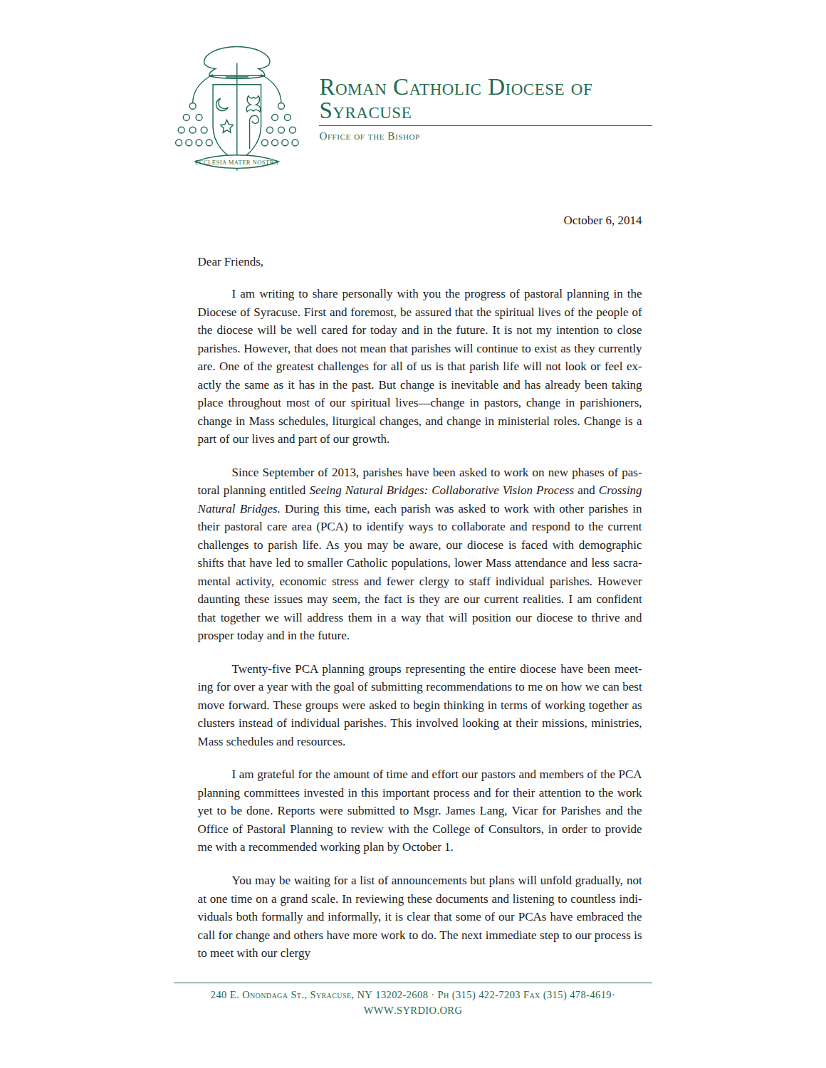Episcopal coat of arms with galero, tassels, crosier and motto Ecclesia Mater Nostra ECCLESIA MATER NOSTRA
Roman Catholic Diocese of Syracuse
Office of the Bishop
October 6, 2014
Dear Friends,
I am writing to share personally with you the progress of pastoral planning in the Diocese of Syracuse. First and foremost, be assured that the spiritual lives of the people of the diocese will be well cared for today and in the future. It is not my intention to close parishes. However, that does not mean that parishes will continue to exist as they currently are. One of the greatest challenges for all of us is that parish life will not look or feel exactly the same as it has in the past. But change is inevitable and has already been taking place throughout most of our spiritual lives—change in pastors, change in parishioners, change in Mass schedules, liturgical changes, and change in ministerial roles. Change is a part of our lives and part of our growth.
Since September of 2013, parishes have been asked to work on new phases of pastoral planning entitled Seeing Natural Bridges: Collaborative Vision Process and Crossing Natural Bridges. During this time, each parish was asked to work with other parishes in their pastoral care area (PCA) to identify ways to collaborate and respond to the current challenges to parish life. As you may be aware, our diocese is faced with demographic shifts that have led to smaller Catholic populations, lower Mass attendance and less sacramental activity, economic stress and fewer clergy to staff individual parishes. However daunting these issues may seem, the fact is they are our current realities. I am confident that together we will address them in a way that will position our diocese to thrive and prosper today and in the future.
Twenty-five PCA planning groups representing the entire diocese have been meeting for over a year with the goal of submitting recommendations to me on how we can best move forward. These groups were asked to begin thinking in terms of working together as clusters instead of individual parishes. This involved looking at their missions, ministries, Mass schedules and resources.
I am grateful for the amount of time and effort our pastors and members of the PCA planning committees invested in this important process and for their attention to the work yet to be done. Reports were submitted to Msgr. James Lang, Vicar for Parishes and the Office of Pastoral Planning to review with the College of Consultors, in order to provide me with a recommended working plan by October 1.
You may be waiting for a list of announcements but plans will unfold gradually, not at one time on a grand scale. In reviewing these documents and listening to countless individuals both formally and informally, it is clear that some of our PCAs have embraced the call for change and others have more work to do. The next immediate step to our process is to meet with our clergy
240 E. Onondaga St., Syracuse, NY 13202-2608 · Ph (315) 422-7203 Fax (315) 478-4619· www.syrdio.org